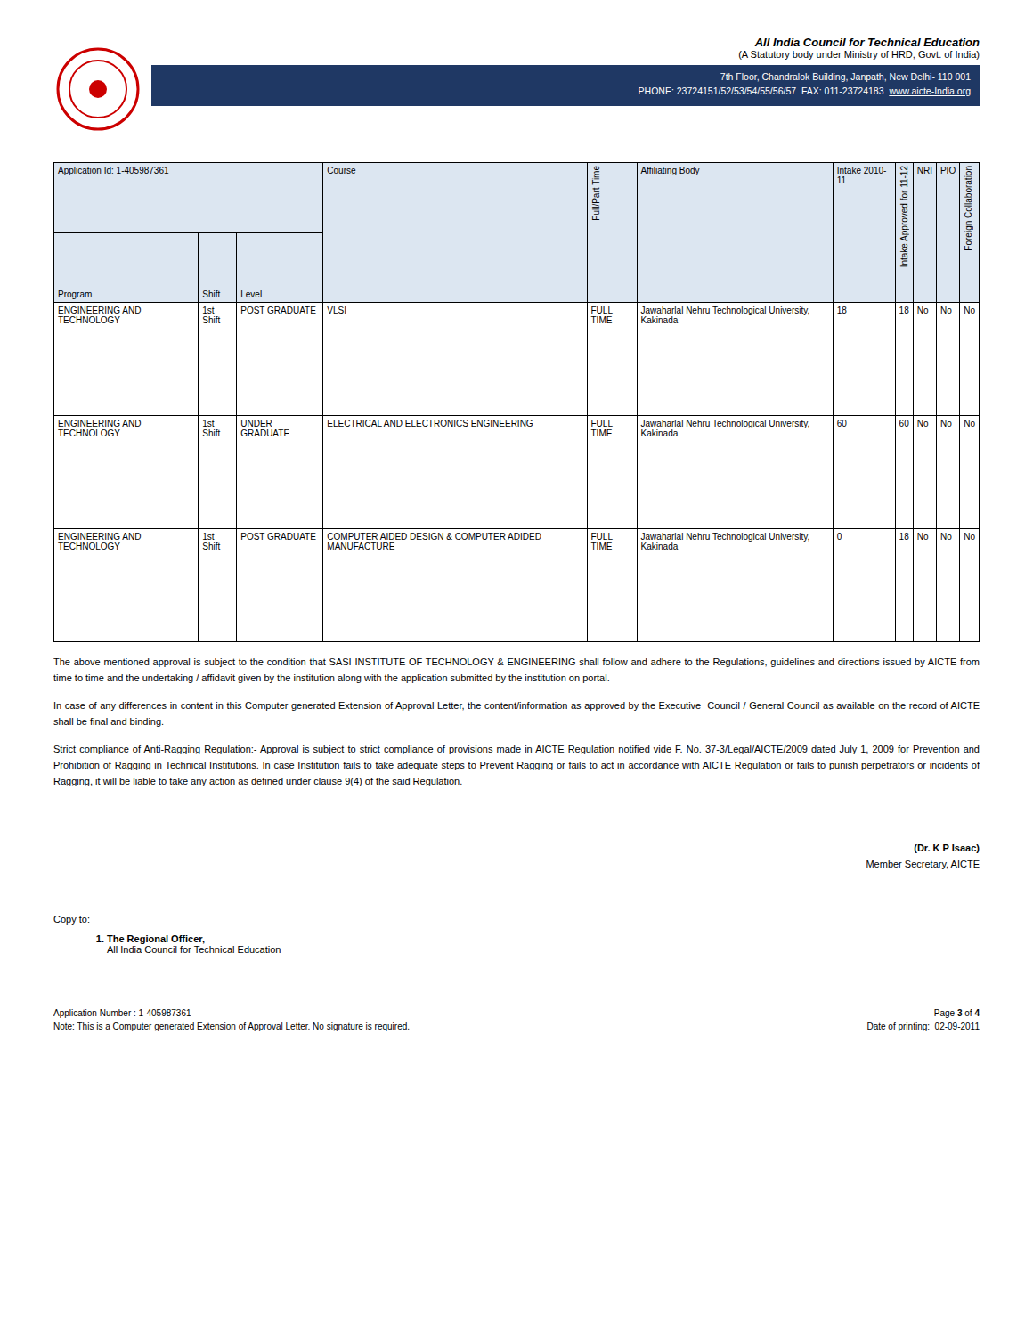All India Council for Technical Education
(A Statutory body under Ministry of HRD, Govt. of India)
7th Floor, Chandralok Building, Janpath, New Delhi- 110 001
PHONE: 23724151/52/53/54/55/56/57 FAX: 011-23724183 www.aicte-India.org
| Application Id: 1-405987361 | Course | Full/Part Time | Affiliating Body | Intake 2010-11 | Intake Approved for 11-12 | NRI | PIO | Foreign Collaboration |
| --- | --- | --- | --- | --- | --- | --- | --- | --- |
| Program | Shift | Level |
| ENGINEERING AND TECHNOLOGY | 1st Shift | POST GRADUATE | VLSI | FULL TIME | Jawaharlal Nehru Technological University, Kakinada | 18 | 18 | No | No | No |
| ENGINEERING AND TECHNOLOGY | 1st Shift | UNDER GRADUATE | ELECTRICAL AND ELECTRONICS ENGINEERING | FULL TIME | Jawaharlal Nehru Technological University, Kakinada | 60 | 60 | No | No | No |
| ENGINEERING AND TECHNOLOGY | 1st Shift | POST GRADUATE | COMPUTER AIDED DESIGN & COMPUTER ADIDED MANUFACTURE | FULL TIME | Jawaharlal Nehru Technological University, Kakinada | 0 | 18 | No | No | No |
The above mentioned approval is subject to the condition that SASI INSTITUTE OF TECHNOLOGY & ENGINEERING shall follow and adhere to the Regulations, guidelines and directions issued by AICTE from time to time and the undertaking / affidavit given by the institution along with the application submitted by the institution on portal.
In case of any differences in content in this Computer generated Extension of Approval Letter, the content/information as approved by the Executive Council / General Council as available on the record of AICTE shall be final and binding.
Strict compliance of Anti-Ragging Regulation:- Approval is subject to strict compliance of provisions made in AICTE Regulation notified vide F. No. 37-3/Legal/AICTE/2009 dated July 1, 2009 for Prevention and Prohibition of Ragging in Technical Institutions. In case Institution fails to take adequate steps to Prevent Ragging or fails to act in accordance with AICTE Regulation or fails to punish perpetrators or incidents of Ragging, it will be liable to take any action as defined under clause 9(4) of the said Regulation.
(Dr. K P Isaac)
Member Secretary, AICTE
Copy to:
The Regional Officer,All India Council for Technical Education
Application Number : 1-405987361
Page 3 of 4
Note: This is a Computer generated Extension of Approval Letter. No signature is required.
Date of printing: 02-09-2011